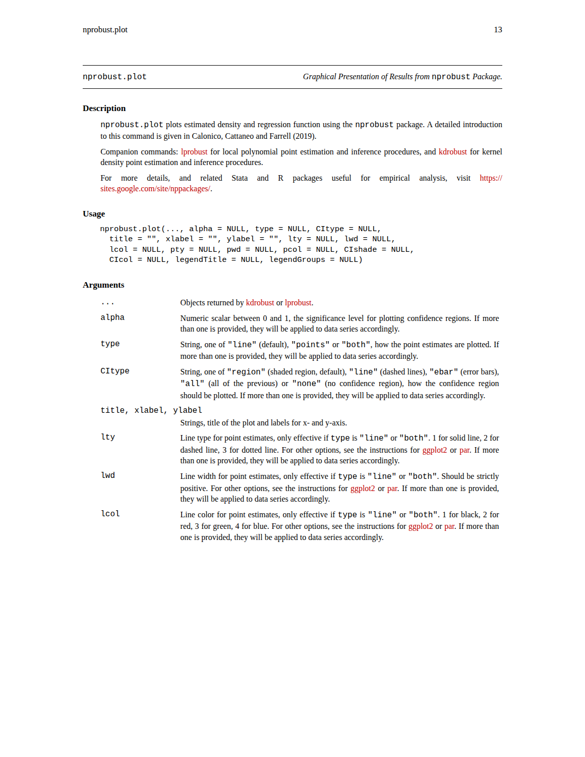nprobust.plot 13
nprobust.plot Graphical Presentation of Results from nprobust Package.
Description
nprobust.plot plots estimated density and regression function using the nprobust package. A detailed introduction to this command is given in Calonico, Cattaneo and Farrell (2019).
Companion commands: lprobust for local polynomial point estimation and inference procedures, and kdrobust for kernel density point estimation and inference procedures.
For more details, and related Stata and R packages useful for empirical analysis, visit https://sites.google.com/site/nppackages/.
Usage
nprobust.plot(..., alpha = NULL, type = NULL, CItype = NULL,
  title = "", xlabel = "", ylabel = "", lty = NULL, lwd = NULL,
  lcol = NULL, pty = NULL, pwd = NULL, pcol = NULL, CIshade = NULL,
  CIcol = NULL, legendTitle = NULL, legendGroups = NULL)
Arguments
| ... | Objects returned by kdrobust or lprobust . |
| alpha | Numeric scalar between 0 and 1, the significance level for plotting confidence regions. If more than one is provided, they will be applied to data series accordingly. |
| type | String, one of "line" (default), "points" or "both" , how the point estimates are plotted. If more than one is provided, they will be applied to data series accordingly. |
| CItype | String, one of "region" (shaded region, default), "line" (dashed lines), "ebar" (error bars), "all" (all of the previous) or "none" (no confidence region), how the confidence region should be plotted. If more than one is provided, they will be applied to data series accordingly. |
| title, xlabel, ylabel |
| | Strings, title of the plot and labels for x- and y-axis. |
| lty | Line type for point estimates, only effective if type is "line" or "both" . 1 for solid line, 2 for dashed line, 3 for dotted line. For other options, see the instructions for ggplot2 or par . If more than one is provided, they will be applied to data series accordingly. |
| lwd | Line width for point estimates, only effective if type is "line" or "both" . Should be strictly positive. For other options, see the instructions for ggplot2 or par . If more than one is provided, they will be applied to data series accordingly. |
| lcol | Line color for point estimates, only effective if type is "line" or "both" . 1 for black, 2 for red, 3 for green, 4 for blue. For other options, see the instructions for ggplot2 or par . If more than one is provided, they will be applied to data series accordingly. |